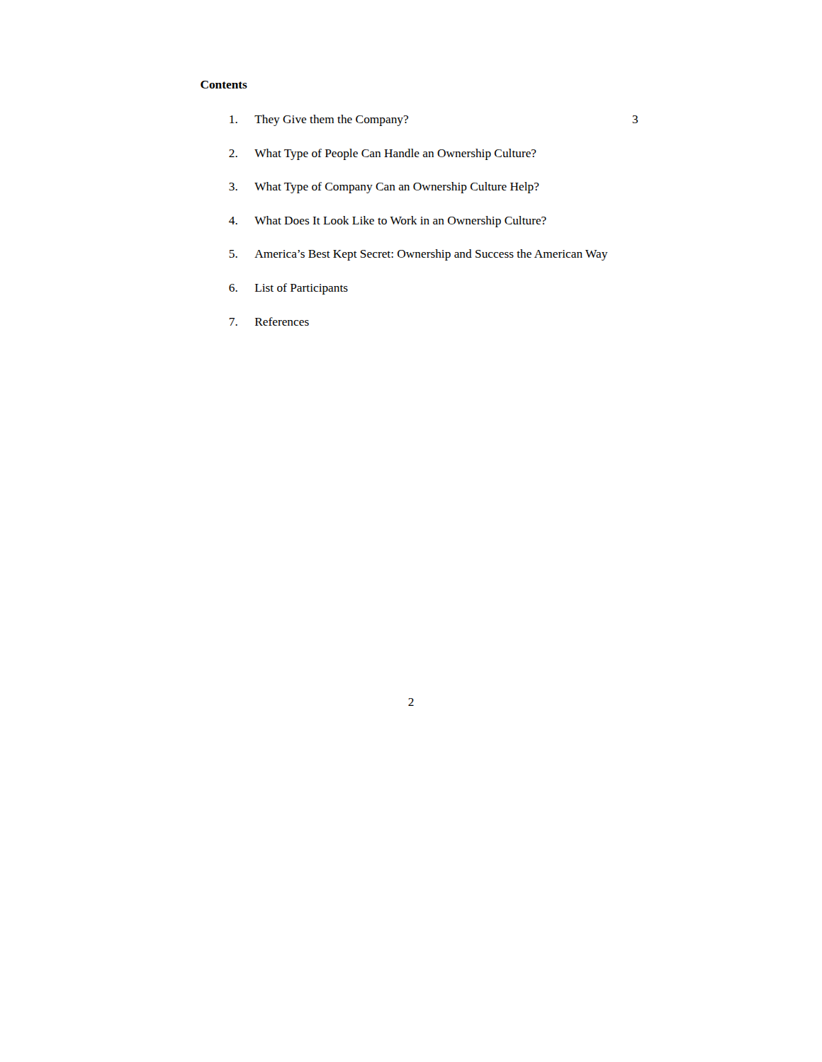Contents
They Give them the Company?3
What Type of People Can Handle an Ownership Culture?
What Type of Company Can an Ownership Culture Help?
What Does It Look Like to Work in an Ownership Culture?
America’s Best Kept Secret: Ownership and Success the American Way
List of Participants
References
2